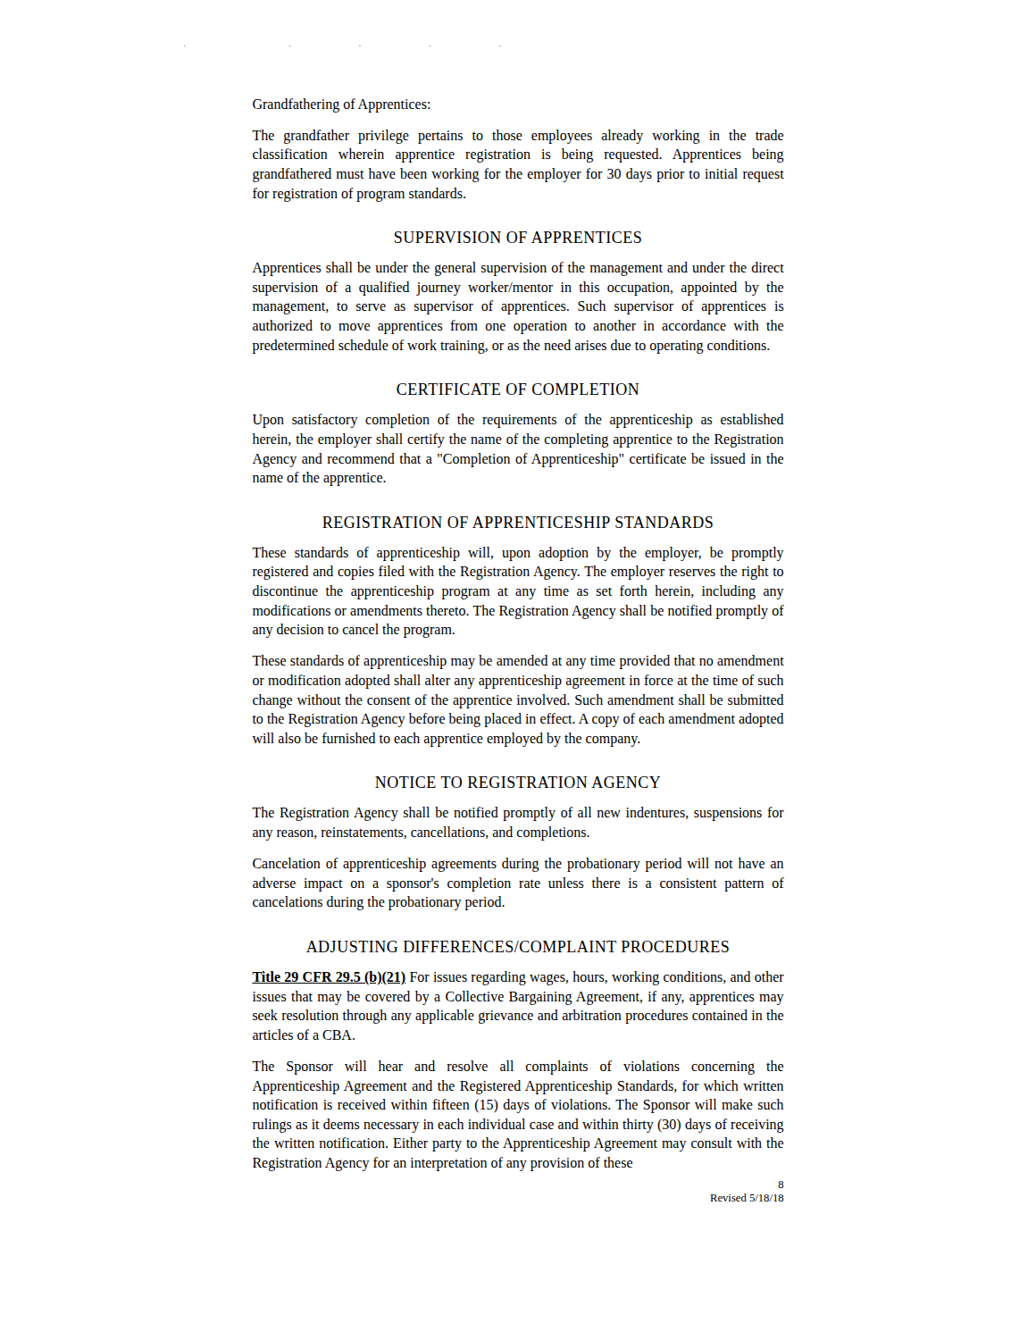. . . . .
Grandfathering of Apprentices:
The grandfather privilege pertains to those employees already working in the trade classification wherein apprentice registration is being requested. Apprentices being grandfathered must have been working for the employer for 30 days prior to initial request for registration of program standards.
SUPERVISION OF APPRENTICES
Apprentices shall be under the general supervision of the management and under the direct supervision of a qualified journey worker/mentor in this occupation, appointed by the management, to serve as supervisor of apprentices. Such supervisor of apprentices is authorized to move apprentices from one operation to another in accordance with the predetermined schedule of work training, or as the need arises due to operating conditions.
CERTIFICATE OF COMPLETION
Upon satisfactory completion of the requirements of the apprenticeship as established herein, the employer shall certify the name of the completing apprentice to the Registration Agency and recommend that a "Completion of Apprenticeship" certificate be issued in the name of the apprentice.
REGISTRATION OF APPRENTICESHIP STANDARDS
These standards of apprenticeship will, upon adoption by the employer, be promptly registered and copies filed with the Registration Agency. The employer reserves the right to discontinue the apprenticeship program at any time as set forth herein, including any modifications or amendments thereto. The Registration Agency shall be notified promptly of any decision to cancel the program.
These standards of apprenticeship may be amended at any time provided that no amendment or modification adopted shall alter any apprenticeship agreement in force at the time of such change without the consent of the apprentice involved. Such amendment shall be submitted to the Registration Agency before being placed in effect. A copy of each amendment adopted will also be furnished to each apprentice employed by the company.
NOTICE TO REGISTRATION AGENCY
The Registration Agency shall be notified promptly of all new indentures, suspensions for any reason, reinstatements, cancellations, and completions.
Cancelation of apprenticeship agreements during the probationary period will not have an adverse impact on a sponsor's completion rate unless there is a consistent pattern of cancelations during the probationary period.
ADJUSTING DIFFERENCES/COMPLAINT PROCEDURES
Title 29 CFR 29.5 (b)(21) For issues regarding wages, hours, working conditions, and other issues that may be covered by a Collective Bargaining Agreement, if any, apprentices may seek resolution through any applicable grievance and arbitration procedures contained in the articles of a CBA.
The Sponsor will hear and resolve all complaints of violations concerning the Apprenticeship Agreement and the Registered Apprenticeship Standards, for which written notification is received within fifteen (15) days of violations. The Sponsor will make such rulings as it deems necessary in each individual case and within thirty (30) days of receiving the written notification. Either party to the Apprenticeship Agreement may consult with the Registration Agency for an interpretation of any provision of these
8
Revised 5/18/18